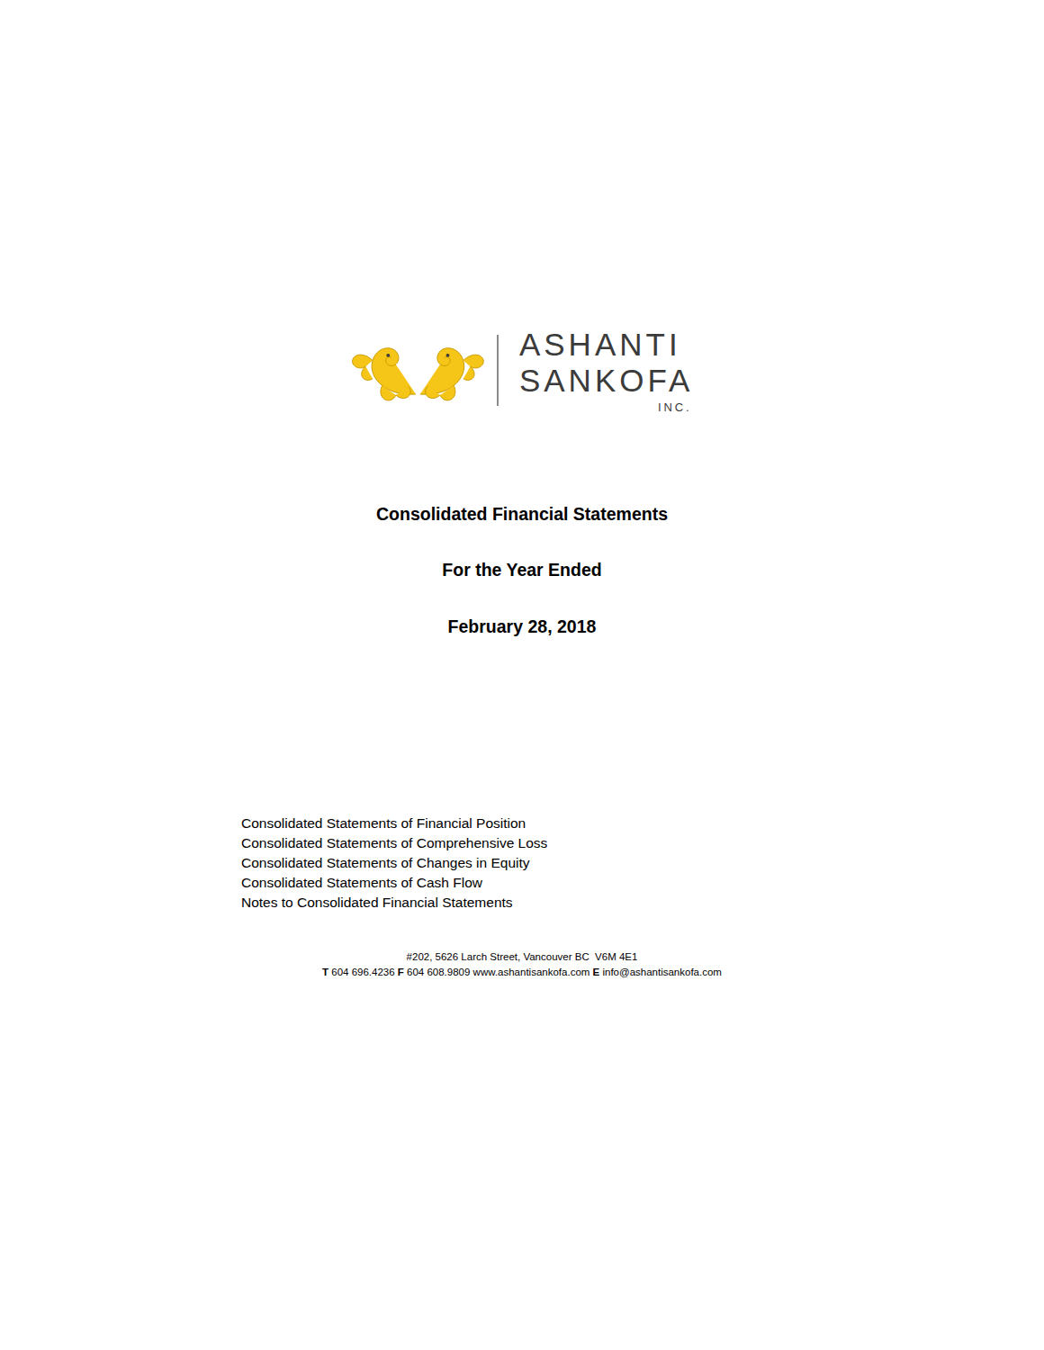ASHANTI
SANKOFA
INC.
Consolidated Financial Statements
For the Year Ended
February 28, 2018
Consolidated Statements of Financial Position
Consolidated Statements of Comprehensive Loss
Consolidated Statements of Changes in Equity
Consolidated Statements of Cash Flow
Notes to Consolidated Financial Statements
#202, 5626 Larch Street, Vancouver BC V6M 4E1
T 604 696.4236 F 604 608.9809 www.ashantisankofa.com E info@ashantisankofa.com